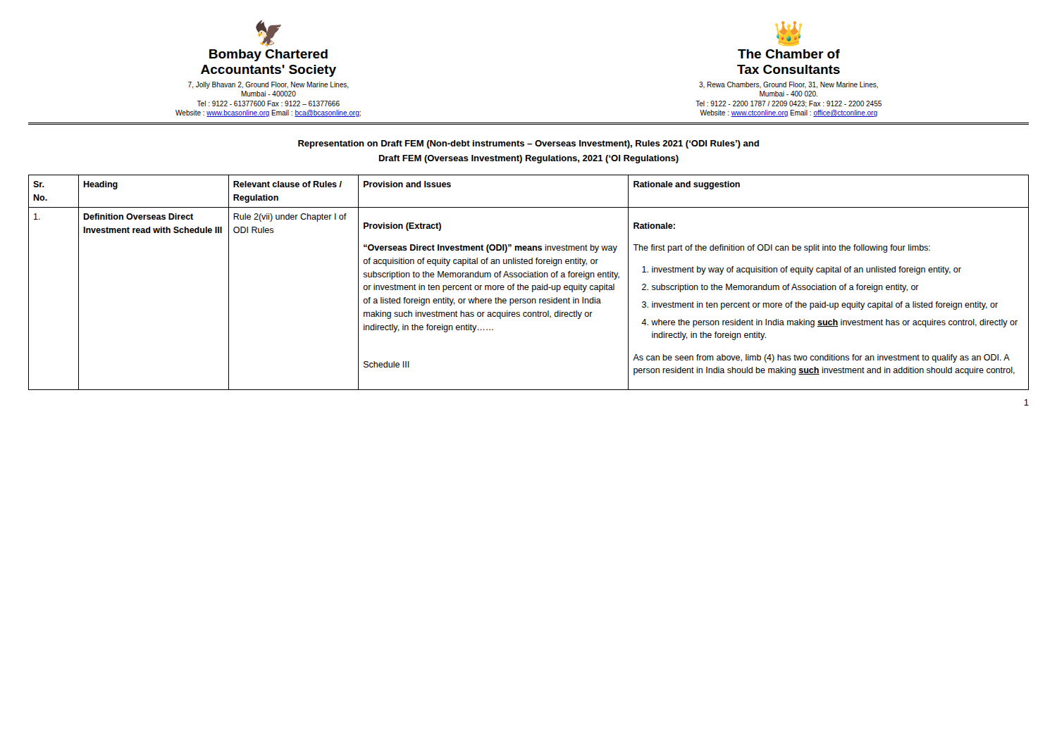🦅
Bombay Chartered
Accountants' Society
7, Jolly Bhavan 2, Ground Floor, New Marine Lines,
Mumbai - 400020
Tel : 9122 - 61377600 Fax : 9122 – 61377666
Website : www.bcasonline.org Email : bca@bcasonline.org;
👑
The Chamber of
Tax Consultants
3, Rewa Chambers, Ground Floor, 31, New Marine Lines,
Mumbai - 400 020.
Tel : 9122 - 2200 1787 / 2209 0423; Fax : 9122 - 2200 2455
Website : www.ctconline.org Email : office@ctconline.org
Representation on Draft FEM (Non-debt instruments – Overseas Investment), Rules 2021 (‘ODI Rules’) and
Draft FEM (Overseas Investment) Regulations, 2021 (‘OI Regulations)
| Sr. No. | Heading | Relevant clause of Rules / Regulation | Provision and Issues | Rationale and suggestion |
| --- | --- | --- | --- | --- |
| 1. | Definition Overseas Direct Investment read with Schedule III | Rule 2(vii) under Chapter I of ODI Rules | Provision (Extract) “Overseas Direct Investment (ODI)” means investment by way of acquisition of equity capital of an unlisted foreign entity, or subscription to the Memorandum of Association of a foreign entity, or investment in ten percent or more of the paid-up equity capital of a listed foreign entity, or where the person resident in India making such investment has or acquires control, directly or indirectly, in the foreign entity…… Schedule III | Rationale: The first part of the definition of ODI can be split into the following four limbs: investment by way of acquisition of equity capital of an unlisted foreign entity, or subscription to the Memorandum of Association of a foreign entity, or investment in ten percent or more of the paid-up equity capital of a listed foreign entity, or where the person resident in India making such investment has or acquires control, directly or indirectly, in the foreign entity. As can be seen from above, limb (4) has two conditions for an investment to qualify as an ODI. A person resident in India should be making such investment and in addition should acquire control, |
1